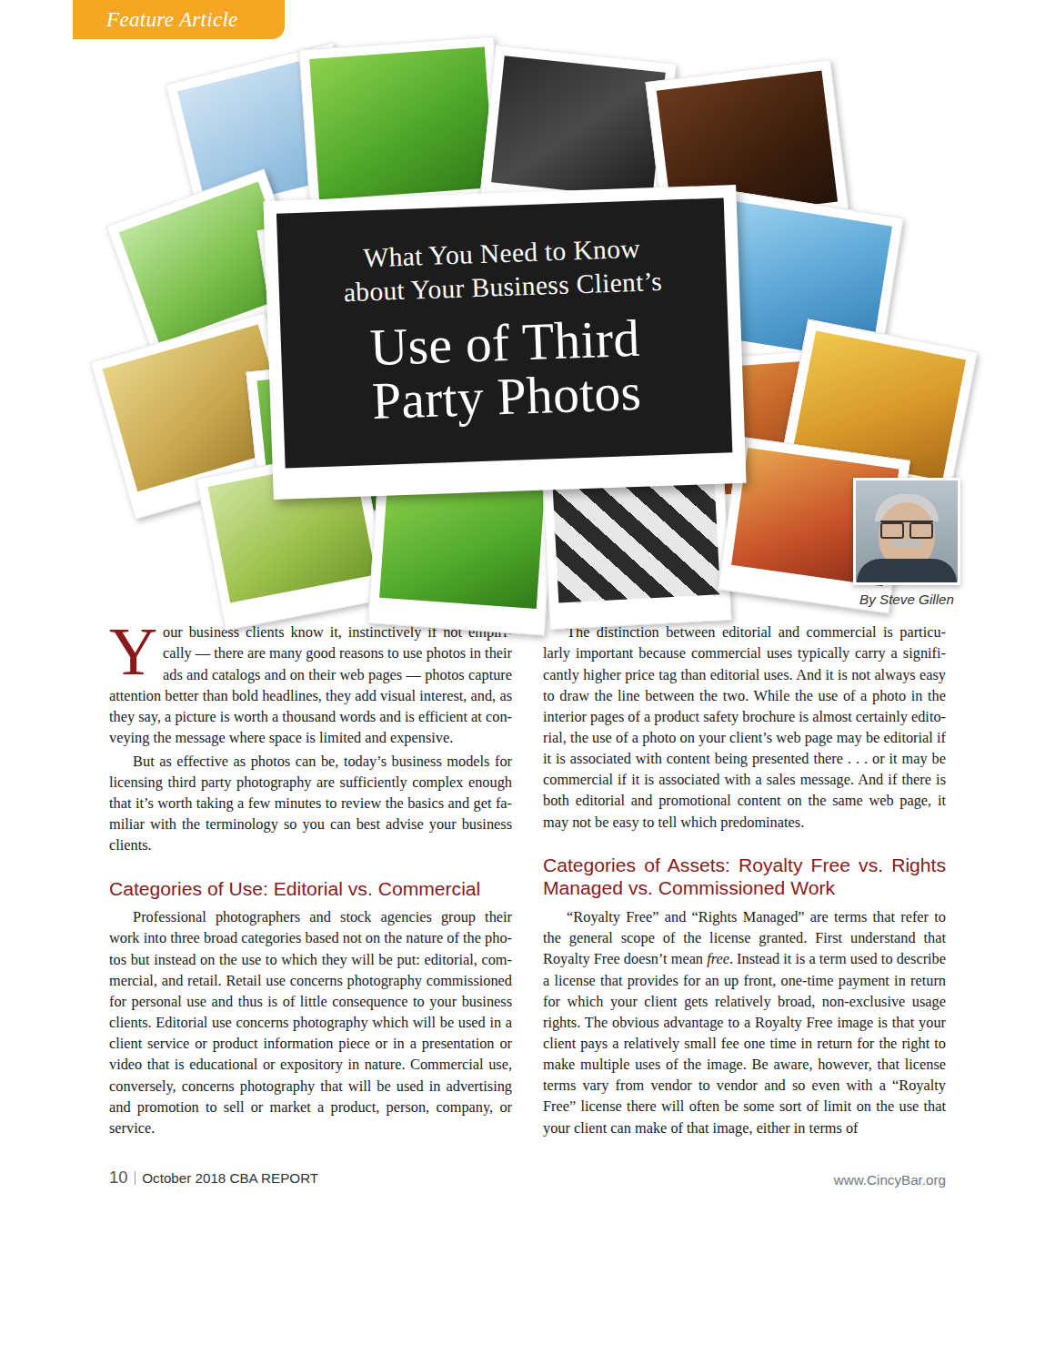Feature Article
What You Need to Know
about Your Business Client’s
Use of Third
Party Photos
By Steve Gillen
Your business clients know it, instinctively if not empirically — there are many good reasons to use photos in their ads and catalogs and on their web pages — photos capture attention better than bold headlines, they add visual interest, and, as they say, a picture is worth a thousand words and is efficient at conveying the message where space is limited and expensive.
But as effective as photos can be, today’s business models for licensing third party photography are sufficiently complex enough that it’s worth taking a few minutes to review the basics and get familiar with the terminology so you can best advise your business clients.
Categories of Use: Editorial vs. Commercial
Professional photographers and stock agencies group their work into three broad categories based not on the nature of the photos but instead on the use to which they will be put: editorial, commercial, and retail. Retail use concerns photography commissioned for personal use and thus is of little consequence to your business clients. Editorial use concerns photography which will be used in a client service or product information piece or in a presentation or video that is educational or expository in nature. Commercial use, conversely, concerns photography that will be used in advertising and promotion to sell or market a product, person, company, or service.
The distinction between editorial and commercial is particularly important because commercial uses typically carry a significantly higher price tag than editorial uses. And it is not always easy to draw the line between the two. While the use of a photo in the interior pages of a product safety brochure is almost certainly editorial, the use of a photo on your client’s web page may be editorial if it is associated with content being presented there . . . or it may be commercial if it is associated with a sales message. And if there is both editorial and promotional content on the same web page, it may not be easy to tell which predominates.
Categories of Assets: Royalty Free vs. Rights Managed vs. Commissioned Work
“Royalty Free” and “Rights Managed” are terms that refer to the general scope of the license granted. First understand that Royalty Free doesn’t mean free. Instead it is a term used to describe a license that provides for an up front, one-time payment in return for which your client gets relatively broad, non-exclusive usage rights. The obvious advantage to a Royalty Free image is that your client pays a relatively small fee one time in return for the right to make multiple uses of the image. Be aware, however, that license terms vary from vendor to vendor and so even with a “Royalty Free” license there will often be some sort of limit on the use that your client can make of that image, either in terms of
10 October 2018 CBA REPORT
www.CincyBar.org